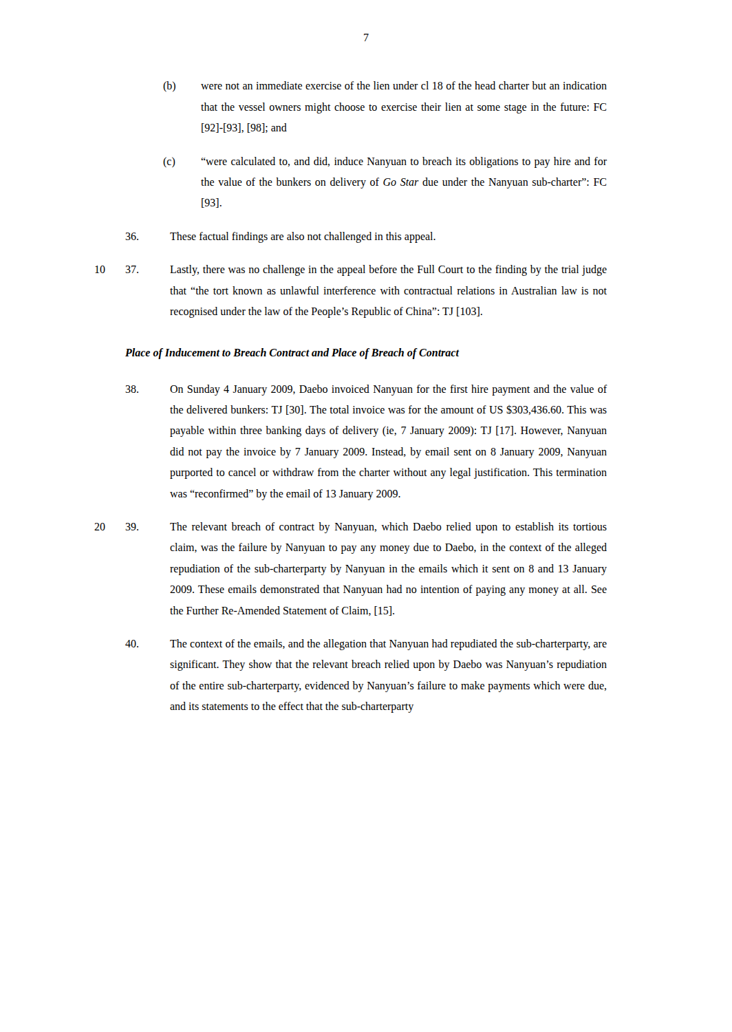7
(b)
were not an immediate exercise of the lien under cl 18 of the head charter but an indication that the vessel owners might choose to exercise their lien at some stage in the future: FC [92]-[93], [98]; and
(c)
“were calculated to, and did, induce Nanyuan to breach its obligations to pay hire and for the value of the bunkers on delivery of Go Star due under the Nanyuan sub-charter”: FC [93].
36.
These factual findings are also not challenged in this appeal.
37.
10 Lastly, there was no challenge in the appeal before the Full Court to the finding by the trial judge that “the tort known as unlawful interference with contractual relations in Australian law is not recognised under the law of the People’s Republic of China”: TJ [103].
Place of Inducement to Breach Contract and Place of Breach of Contract
38.
On Sunday 4 January 2009, Daebo invoiced Nanyuan for the first hire payment and the value of the delivered bunkers: TJ [30]. The total invoice was for the amount of US $303,436.60. This was payable within three banking days of delivery (ie, 7 January 2009): TJ [17]. However, Nanyuan did not pay the invoice by 7 January 2009. Instead, by email sent on 8 January 2009, Nanyuan purported to cancel or withdraw from the charter without any legal justification. This termination was “reconfirmed” by the email of 13 January 2009.
39.
20 The relevant breach of contract by Nanyuan, which Daebo relied upon to establish its tortious claim, was the failure by Nanyuan to pay any money due to Daebo, in the context of the alleged repudiation of the sub-charterparty by Nanyuan in the emails which it sent on 8 and 13 January 2009. These emails demonstrated that Nanyuan had no intention of paying any money at all. See the Further Re-Amended Statement of Claim, [15].
40.
The context of the emails, and the allegation that Nanyuan had repudiated the sub-charterparty, are significant. They show that the relevant breach relied upon by Daebo was Nanyuan’s repudiation of the entire sub-charterparty, evidenced by Nanyuan’s failure to make payments which were due, and its statements to the effect that the sub-charterparty